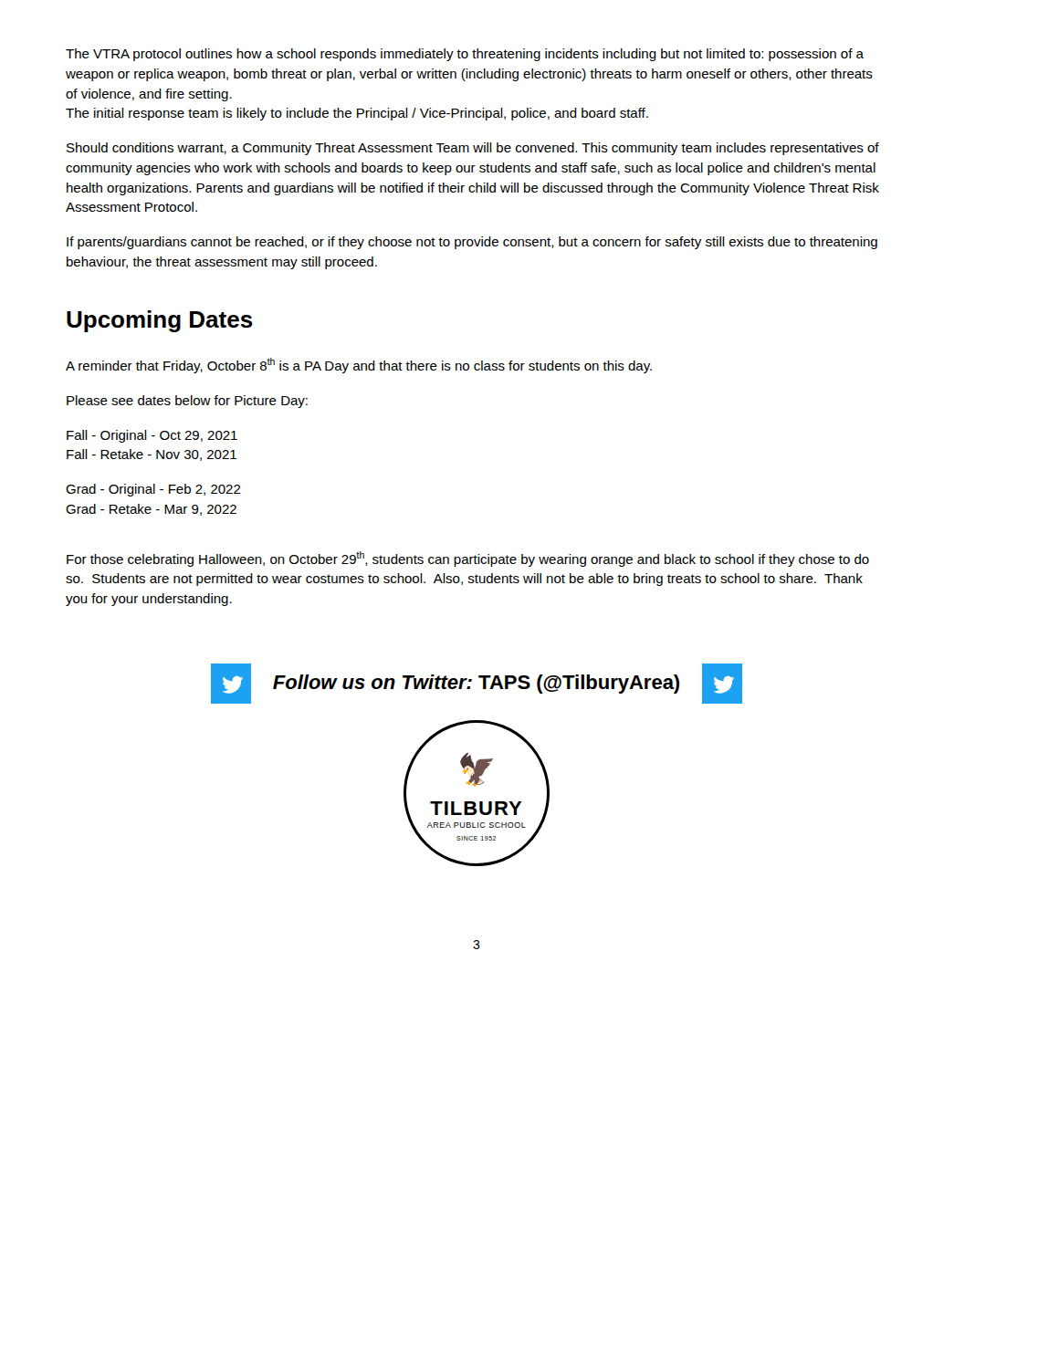The VTRA protocol outlines how a school responds immediately to threatening incidents including but not limited to: possession of a weapon or replica weapon, bomb threat or plan, verbal or written (including electronic) threats to harm oneself or others, other threats of violence, and fire setting.
The initial response team is likely to include the Principal / Vice-Principal, police, and board staff.
Should conditions warrant, a Community Threat Assessment Team will be convened. This community team includes representatives of community agencies who work with schools and boards to keep our students and staff safe, such as local police and children's mental health organizations. Parents and guardians will be notified if their child will be discussed through the Community Violence Threat Risk Assessment Protocol.
If parents/guardians cannot be reached, or if they choose not to provide consent, but a concern for safety still exists due to threatening behaviour, the threat assessment may still proceed.
Upcoming Dates
A reminder that Friday, October 8th is a PA Day and that there is no class for students on this day.
Please see dates below for Picture Day:
Fall - Original - Oct 29, 2021
Fall - Retake - Nov 30, 2021
Grad - Original - Feb 2, 2022
Grad - Retake - Mar 9, 2022
For those celebrating Halloween, on October 29th, students can participate by wearing orange and black to school if they chose to do so. Students are not permitted to wear costumes to school. Also, students will not be able to bring treats to school to share. Thank you for your understanding.
Follow us on Twitter: TAPS (@TilburyArea)
🦅
TILBURY
AREA PUBLIC SCHOOL
SINCE 1952
3